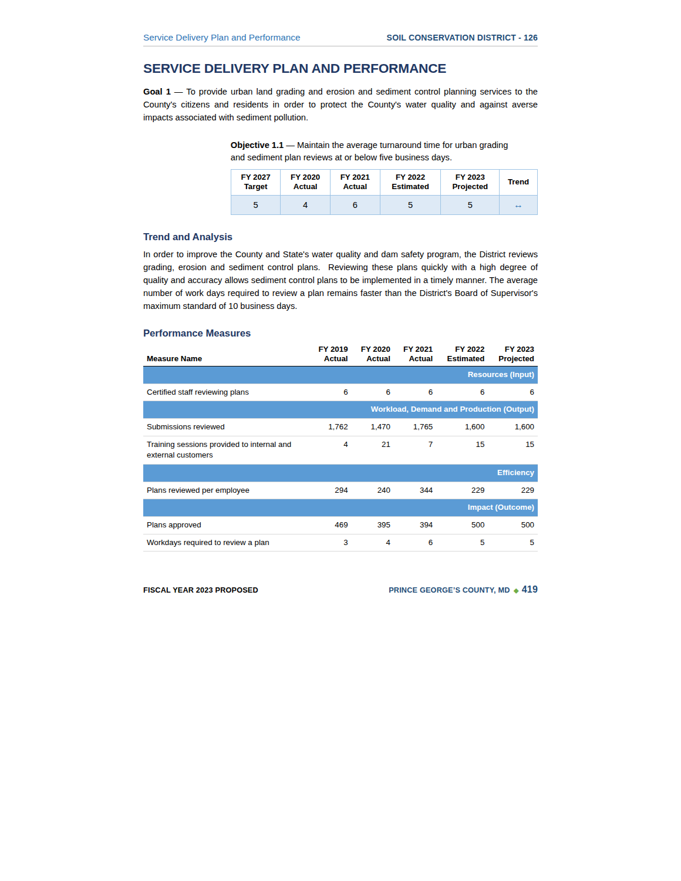Service Delivery Plan and Performance
SOIL CONSERVATION DISTRICT - 126
SERVICE DELIVERY PLAN AND PERFORMANCE
Goal 1 — To provide urban land grading and erosion and sediment control planning services to the County's citizens and residents in order to protect the County's water quality and against averse impacts associated with sediment pollution.
Objective 1.1 — Maintain the average turnaround time for urban grading and sediment plan reviews at or below five business days.
| FY 2027 Target | FY 2020 Actual | FY 2021 Actual | FY 2022 Estimated | FY 2023 Projected | Trend |
| --- | --- | --- | --- | --- | --- |
| 5 | 4 | 6 | 5 | 5 | ↔ |
Trend and Analysis
In order to improve the County and State's water quality and dam safety program, the District reviews grading, erosion and sediment control plans. Reviewing these plans quickly with a high degree of quality and accuracy allows sediment control plans to be implemented in a timely manner. The average number of work days required to review a plan remains faster than the District's Board of Supervisor's maximum standard of 10 business days.
Performance Measures
| Measure Name | FY 2019 Actual | FY 2020 Actual | FY 2021 Actual | FY 2022 Estimated | FY 2023 Projected |
| --- | --- | --- | --- | --- | --- |
| Resources (Input) |
| Certified staff reviewing plans | 6 | 6 | 6 | 6 | 6 |
| Workload, Demand and Production (Output) |
| Submissions reviewed | 1,762 | 1,470 | 1,765 | 1,600 | 1,600 |
| Training sessions provided to internal and external customers | 4 | 21 | 7 | 15 | 15 |
| Efficiency |
| Plans reviewed per employee | 294 | 240 | 344 | 229 | 229 |
| Impact (Outcome) |
| Plans approved | 469 | 395 | 394 | 500 | 500 |
| Workdays required to review a plan | 3 | 4 | 6 | 5 | 5 |
FISCAL YEAR 2023 PROPOSED
PRINCE GEORGE’S COUNTY, MD◆419